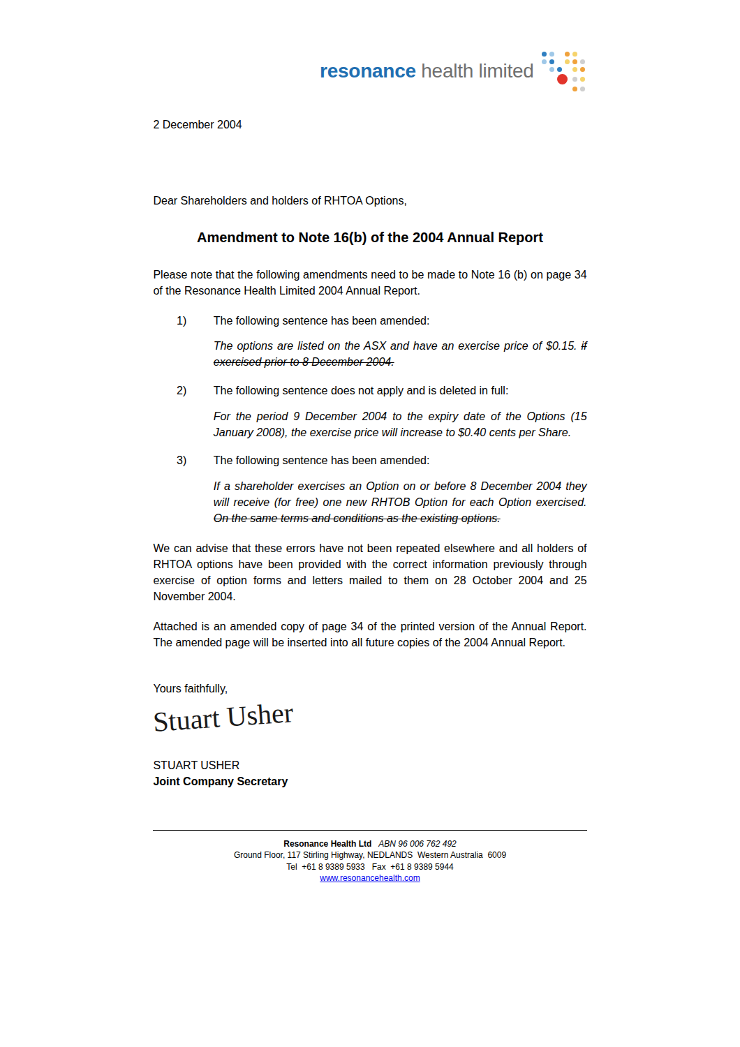resonance health limited
2 December 2004
Dear Shareholders and holders of RHTOA Options,
Amendment to Note 16(b) of the 2004 Annual Report
Please note that the following amendments need to be made to Note 16 (b) on page 34 of the Resonance Health Limited 2004 Annual Report.
1)
The following sentence has been amended:
The options are listed on the ASX and have an exercise price of $0.15. if exercised prior to 8 December 2004.
2)
The following sentence does not apply and is deleted in full:
For the period 9 December 2004 to the expiry date of the Options (15 January 2008), the exercise price will increase to $0.40 cents per Share.
3)
The following sentence has been amended:
If a shareholder exercises an Option on or before 8 December 2004 they will receive (for free) one new RHTOB Option for each Option exercised. On the same terms and conditions as the existing options.
We can advise that these errors have not been repeated elsewhere and all holders of RHTOA options have been provided with the correct information previously through exercise of option forms and letters mailed to them on 28 October 2004 and 25 November 2004.
Attached is an amended copy of page 34 of the printed version of the Annual Report. The amended page will be inserted into all future copies of the 2004 Annual Report.
Yours faithfully,
Stuart Usher
STUART USHER
Joint Company Secretary
Resonance Health Ltd ABN 96 006 762 492
Ground Floor, 117 Stirling Highway, NEDLANDS Western Australia 6009
Tel +61 8 9389 5933 Fax +61 8 9389 5944
www.resonancehealth.com